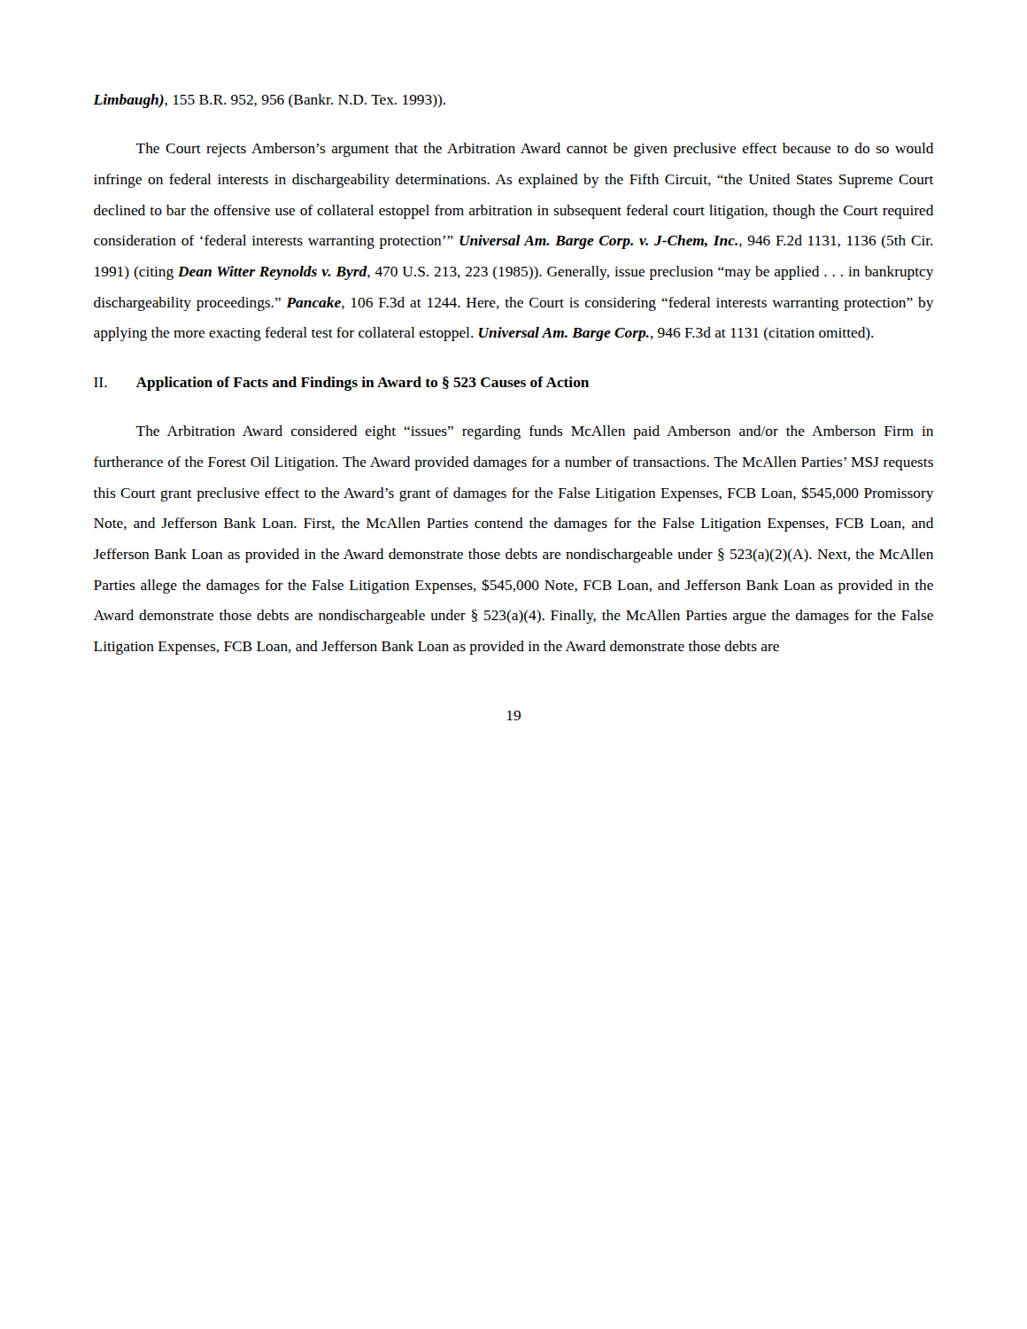Limbaugh), 155 B.R. 952, 956 (Bankr. N.D. Tex. 1993)).
The Court rejects Amberson’s argument that the Arbitration Award cannot be given preclusive effect because to do so would infringe on federal interests in dischargeability determinations. As explained by the Fifth Circuit, “the United States Supreme Court declined to bar the offensive use of collateral estoppel from arbitration in subsequent federal court litigation, though the Court required consideration of ‘federal interests warranting protection’” Universal Am. Barge Corp. v. J-Chem, Inc., 946 F.2d 1131, 1136 (5th Cir. 1991) (citing Dean Witter Reynolds v. Byrd, 470 U.S. 213, 223 (1985)). Generally, issue preclusion “may be applied . . . in bankruptcy dischargeability proceedings.” Pancake, 106 F.3d at 1244. Here, the Court is considering “federal interests warranting protection” by applying the more exacting federal test for collateral estoppel. Universal Am. Barge Corp., 946 F.3d at 1131 (citation omitted).
II. Application of Facts and Findings in Award to § 523 Causes of Action
The Arbitration Award considered eight “issues” regarding funds McAllen paid Amberson and/or the Amberson Firm in furtherance of the Forest Oil Litigation. The Award provided damages for a number of transactions. The McAllen Parties’ MSJ requests this Court grant preclusive effect to the Award’s grant of damages for the False Litigation Expenses, FCB Loan, $545,000 Promissory Note, and Jefferson Bank Loan. First, the McAllen Parties contend the damages for the False Litigation Expenses, FCB Loan, and Jefferson Bank Loan as provided in the Award demonstrate those debts are nondischargeable under § 523(a)(2)(A). Next, the McAllen Parties allege the damages for the False Litigation Expenses, $545,000 Note, FCB Loan, and Jefferson Bank Loan as provided in the Award demonstrate those debts are nondischargeable under § 523(a)(4). Finally, the McAllen Parties argue the damages for the False Litigation Expenses, FCB Loan, and Jefferson Bank Loan as provided in the Award demonstrate those debts are
19